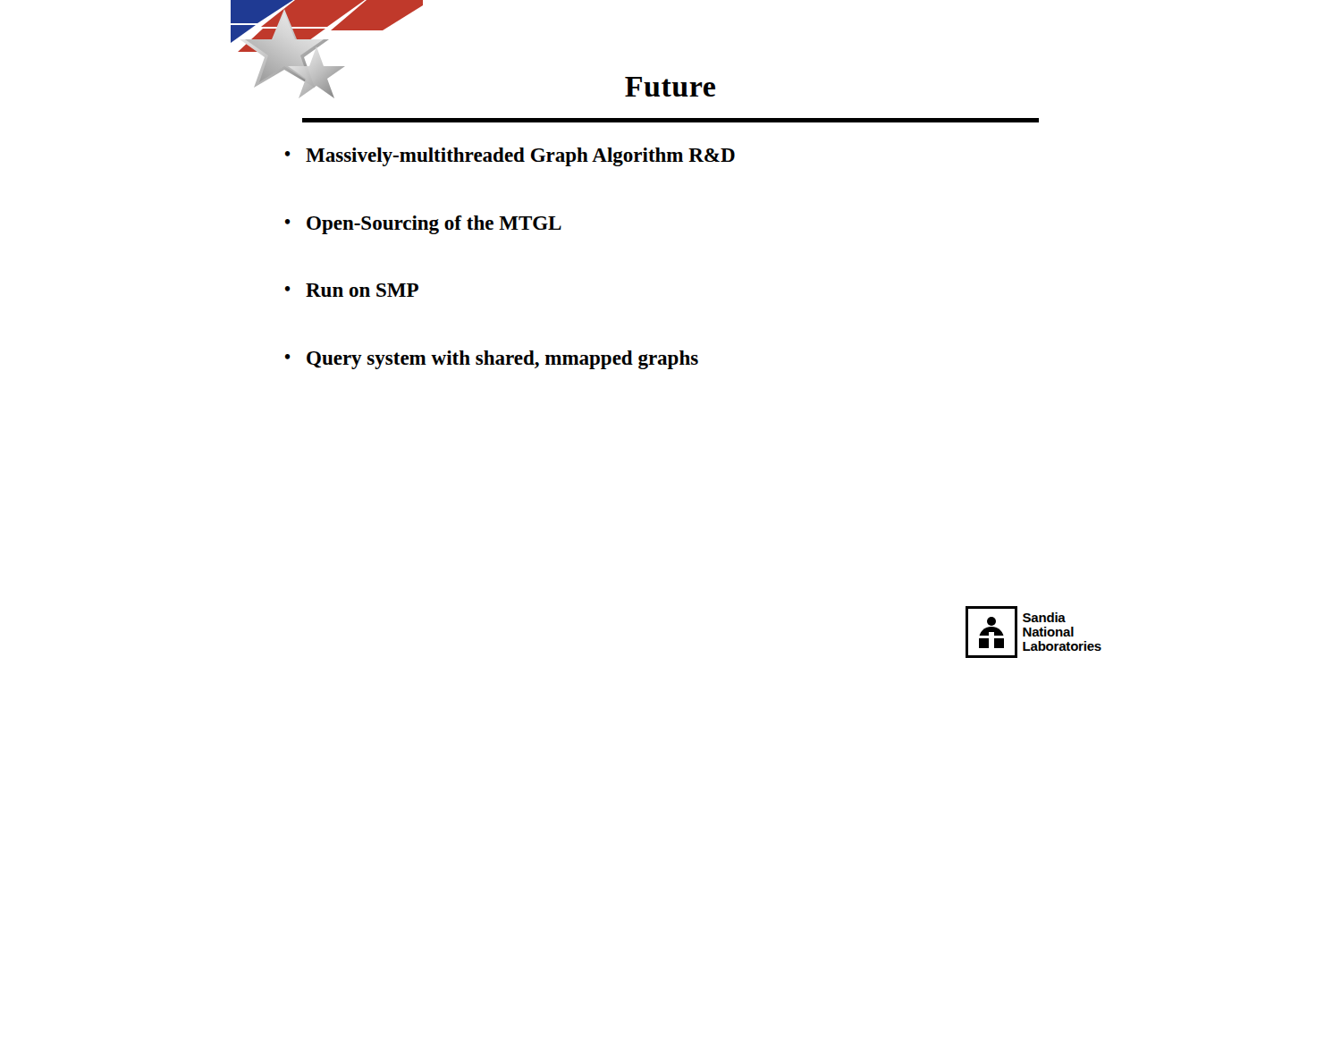Future
Massively-multithreaded Graph Algorithm R&D
Open-Sourcing of the MTGL
Run on SMP
Query system with shared, mmapped graphs
Sandia
National
Laboratories